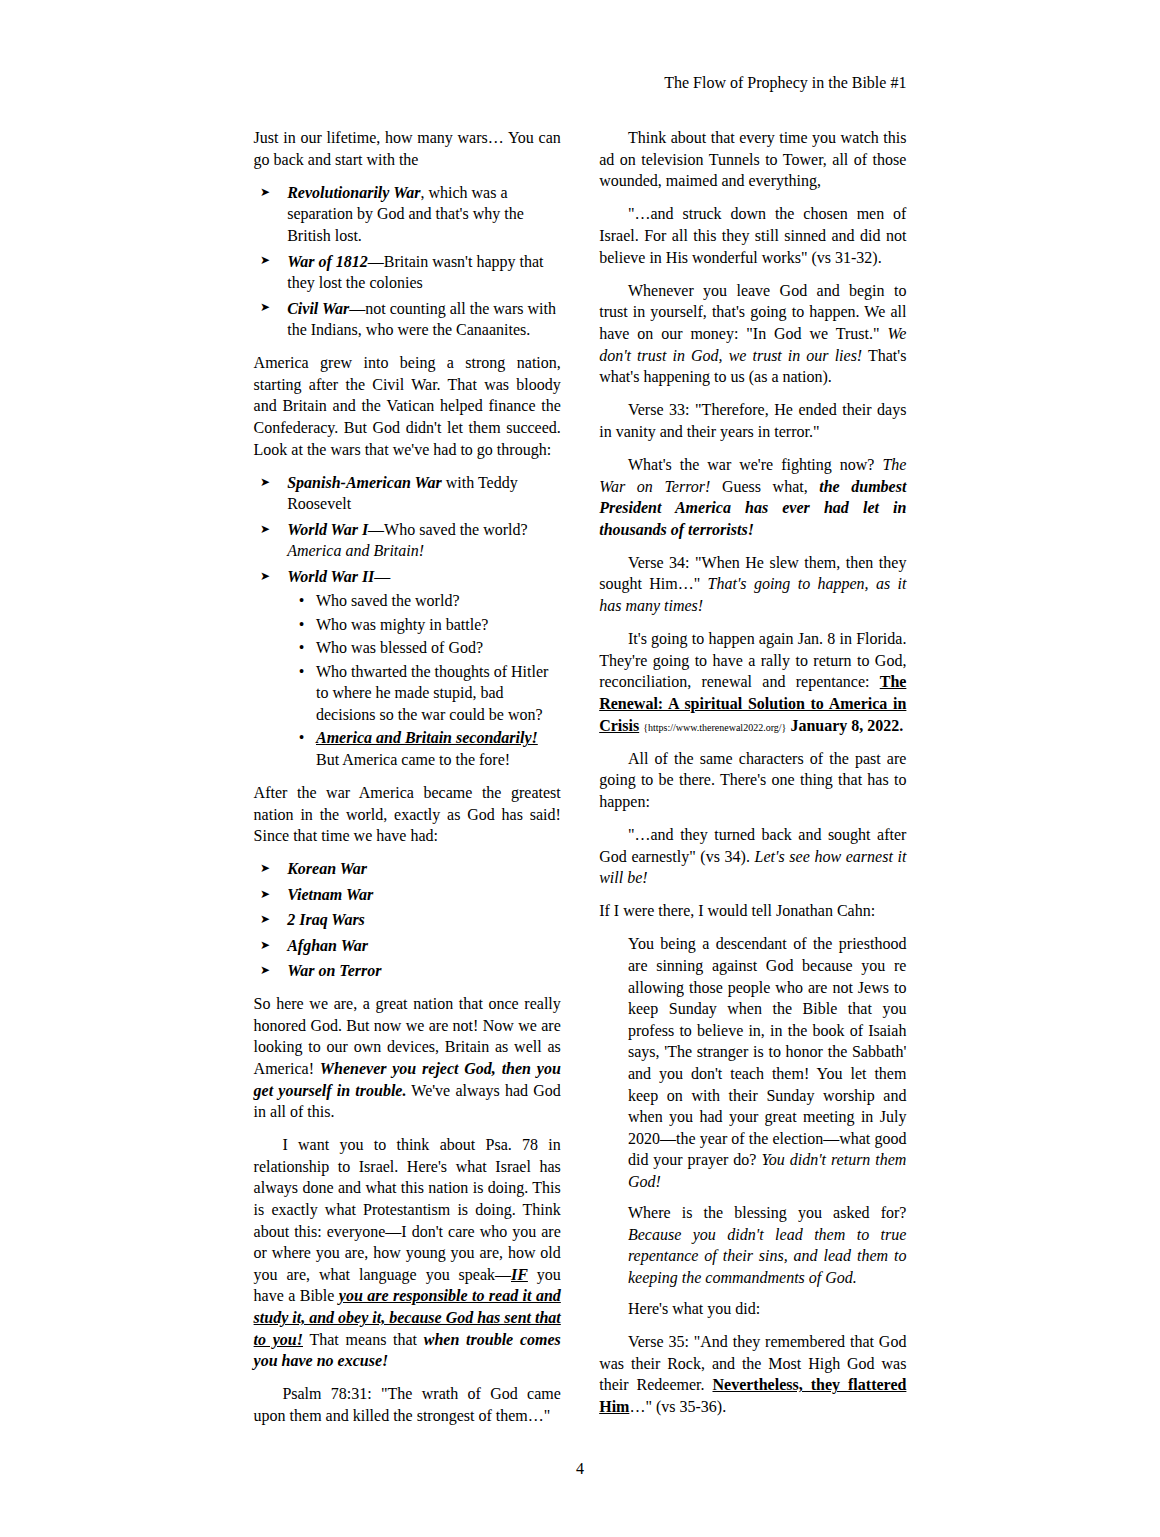The Flow of Prophecy in the Bible #1
Just in our lifetime, how many wars… You can go back and start with the
Revolutionarily War, which was a separation by God and that's why the British lost.
War of 1812—Britain wasn't happy that they lost the colonies
Civil War—not counting all the wars with the Indians, who were the Canaanites.
America grew into being a strong nation, starting after the Civil War. That was bloody and Britain and the Vatican helped finance the Confederacy. But God didn't let them succeed. Look at the wars that we've had to go through:
Spanish-American War with Teddy Roosevelt
World War I—Who saved the world? America and Britain!
World War II—
Who saved the world?
Who was mighty in battle?
Who was blessed of God?
Who thwarted the thoughts of Hitler to where he made stupid, bad decisions so the war could be won?
America and Britain secondarily! But America came to the fore!
After the war America became the greatest nation in the world, exactly as God has said! Since that time we have had:
Korean War
Vietnam War
2 Iraq Wars
Afghan War
War on Terror
So here we are, a great nation that once really honored God. But now we are not! Now we are looking to our own devices, Britain as well as America! Whenever you reject God, then you get yourself in trouble. We've always had God in all of this.
I want you to think about Psa. 78 in relationship to Israel. Here's what Israel has always done and what this nation is doing. This is exactly what Protestantism is doing. Think about this: everyone—I don't care who you are or where you are, how young you are, how old you are, what language you speak—IF you have a Bible you are responsible to read it and study it, and obey it, because God has sent that to you! That means that when trouble comes you have no excuse!
Psalm 78:31: "The wrath of God came upon them and killed the strongest of them…"
Think about that every time you watch this ad on television Tunnels to Tower, all of those wounded, maimed and everything,
"…and struck down the chosen men of Israel. For all this they still sinned and did not believe in His wonderful works" (vs 31-32).
Whenever you leave God and begin to trust in yourself, that's going to happen. We all have on our money: "In God we Trust." We don't trust in God, we trust in our lies! That's what's happening to us (as a nation).
Verse 33: "Therefore, He ended their days in vanity and their years in terror."
What's the war we're fighting now? The War on Terror! Guess what, the dumbest President America has ever had let in thousands of terrorists!
Verse 34: "When He slew them, then they sought Him…" That's going to happen, as it has many times!
It's going to happen again Jan. 8 in Florida. They're going to have a rally to return to God, reconciliation, renewal and repentance: The Renewal: A spiritual Solution to America in Crisis {https://www.therenewal2022.org/} January 8, 2022.
All of the same characters of the past are going to be there. There's one thing that has to happen:
"…and they turned back and sought after God earnestly" (vs 34). Let's see how earnest it will be!
If I were there, I would tell Jonathan Cahn:
You being a descendant of the priesthood are sinning against God because you re allowing those people who are not Jews to keep Sunday when the Bible that you profess to believe in, in the book of Isaiah says, 'The stranger is to honor the Sabbath' and you don't teach them! You let them keep on with their Sunday worship and when you had your great meeting in July 2020—the year of the election—what good did your prayer do? You didn't return them God!
Where is the blessing you asked for? Because you didn't lead them to true repentance of their sins, and lead them to keeping the commandments of God.
Here's what you did:
Verse 35: "And they remembered that God was their Rock, and the Most High God was their Redeemer. Nevertheless, they flattered Him…" (vs 35-36).
4